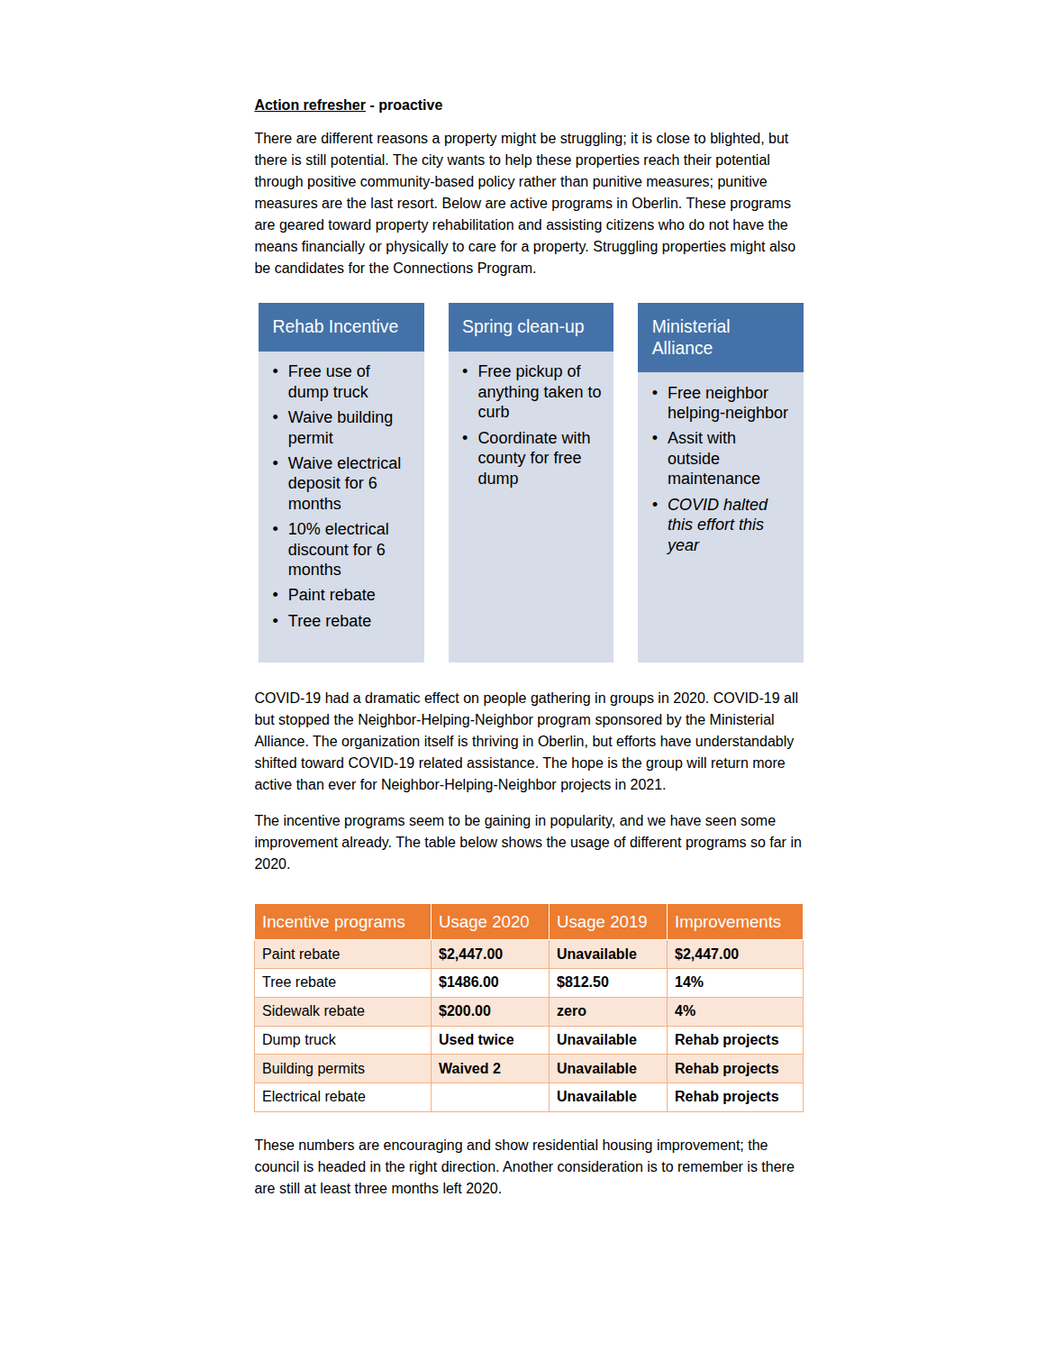Action refresher - proactive
There are different reasons a property might be struggling; it is close to blighted, but there is still potential. The city wants to help these properties reach their potential through positive community-based policy rather than punitive measures; punitive measures are the last resort. Below are active programs in Oberlin. These programs are geared toward property rehabilitation and assisting citizens who do not have the means financially or physically to care for a property. Struggling properties might also be candidates for the Connections Program.
Rehab Incentive
Free use of dump truck
Waive building permit
Waive electrical deposit for 6 months
10% electrical discount for 6 months
Paint rebate
Tree rebate
Spring clean-up
Free pickup of anything taken to curb
Coordinate with county for free dump
Ministerial Alliance
Free neighbor helping-neighbor
Assit with outside maintenance
COVID halted this effort this year
COVID-19 had a dramatic effect on people gathering in groups in 2020. COVID-19 all but stopped the Neighbor-Helping-Neighbor program sponsored by the Ministerial Alliance. The organization itself is thriving in Oberlin, but efforts have understandably shifted toward COVID-19 related assistance. The hope is the group will return more active than ever for Neighbor-Helping-Neighbor projects in 2021.
The incentive programs seem to be gaining in popularity, and we have seen some improvement already. The table below shows the usage of different programs so far in 2020.
| Incentive programs | Usage 2020 | Usage 2019 | Improvements |
| --- | --- | --- | --- |
| Paint rebate | $2,447.00 | Unavailable | $2,447.00 |
| Tree rebate | $1486.00 | $812.50 | 14% |
| Sidewalk rebate | $200.00 | zero | 4% |
| Dump truck | Used twice | Unavailable | Rehab projects |
| Building permits | Waived 2 | Unavailable | Rehab projects |
| Electrical rebate | | Unavailable | Rehab projects |
These numbers are encouraging and show residential housing improvement; the council is headed in the right direction. Another consideration is to remember is there are still at least three months left 2020.